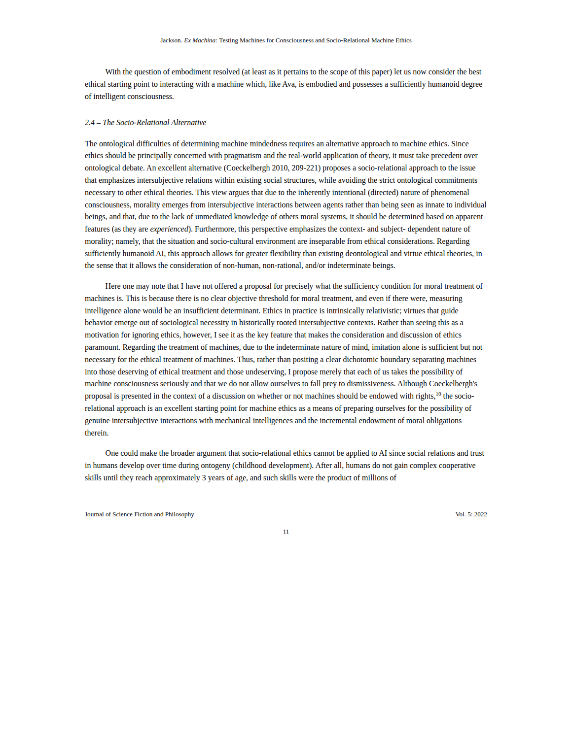Jackson. Ex Machina: Testing Machines for Consciousness and Socio-Relational Machine Ethics
With the question of embodiment resolved (at least as it pertains to the scope of this paper) let us now consider the best ethical starting point to interacting with a machine which, like Ava, is embodied and possesses a sufficiently humanoid degree of intelligent consciousness.
2.4 – The Socio-Relational Alternative
The ontological difficulties of determining machine mindedness requires an alternative approach to machine ethics. Since ethics should be principally concerned with pragmatism and the real-world application of theory, it must take precedent over ontological debate. An excellent alternative (Coeckelbergh 2010, 209-221) proposes a socio-relational approach to the issue that emphasizes intersubjective relations within existing social structures, while avoiding the strict ontological commitments necessary to other ethical theories. This view argues that due to the inherently intentional (directed) nature of phenomenal consciousness, morality emerges from intersubjective interactions between agents rather than being seen as innate to individual beings, and that, due to the lack of unmediated knowledge of others moral systems, it should be determined based on apparent features (as they are experienced). Furthermore, this perspective emphasizes the context- and subject- dependent nature of morality; namely, that the situation and socio-cultural environment are inseparable from ethical considerations. Regarding sufficiently humanoid AI, this approach allows for greater flexibility than existing deontological and virtue ethical theories, in the sense that it allows the consideration of non-human, non-rational, and/or indeterminate beings.
Here one may note that I have not offered a proposal for precisely what the sufficiency condition for moral treatment of machines is. This is because there is no clear objective threshold for moral treatment, and even if there were, measuring intelligence alone would be an insufficient determinant. Ethics in practice is intrinsically relativistic; virtues that guide behavior emerge out of sociological necessity in historically rooted intersubjective contexts. Rather than seeing this as a motivation for ignoring ethics, however, I see it as the key feature that makes the consideration and discussion of ethics paramount. Regarding the treatment of machines, due to the indeterminate nature of mind, imitation alone is sufficient but not necessary for the ethical treatment of machines. Thus, rather than positing a clear dichotomic boundary separating machines into those deserving of ethical treatment and those undeserving, I propose merely that each of us takes the possibility of machine consciousness seriously and that we do not allow ourselves to fall prey to dismissiveness. Although Coeckelbergh's proposal is presented in the context of a discussion on whether or not machines should be endowed with rights,10 the socio-relational approach is an excellent starting point for machine ethics as a means of preparing ourselves for the possibility of genuine intersubjective interactions with mechanical intelligences and the incremental endowment of moral obligations therein.
One could make the broader argument that socio-relational ethics cannot be applied to AI since social relations and trust in humans develop over time during ontogeny (childhood development). After all, humans do not gain complex cooperative skills until they reach approximately 3 years of age, and such skills were the product of millions of
Journal of Science Fiction and Philosophy Vol. 5: 2022
11